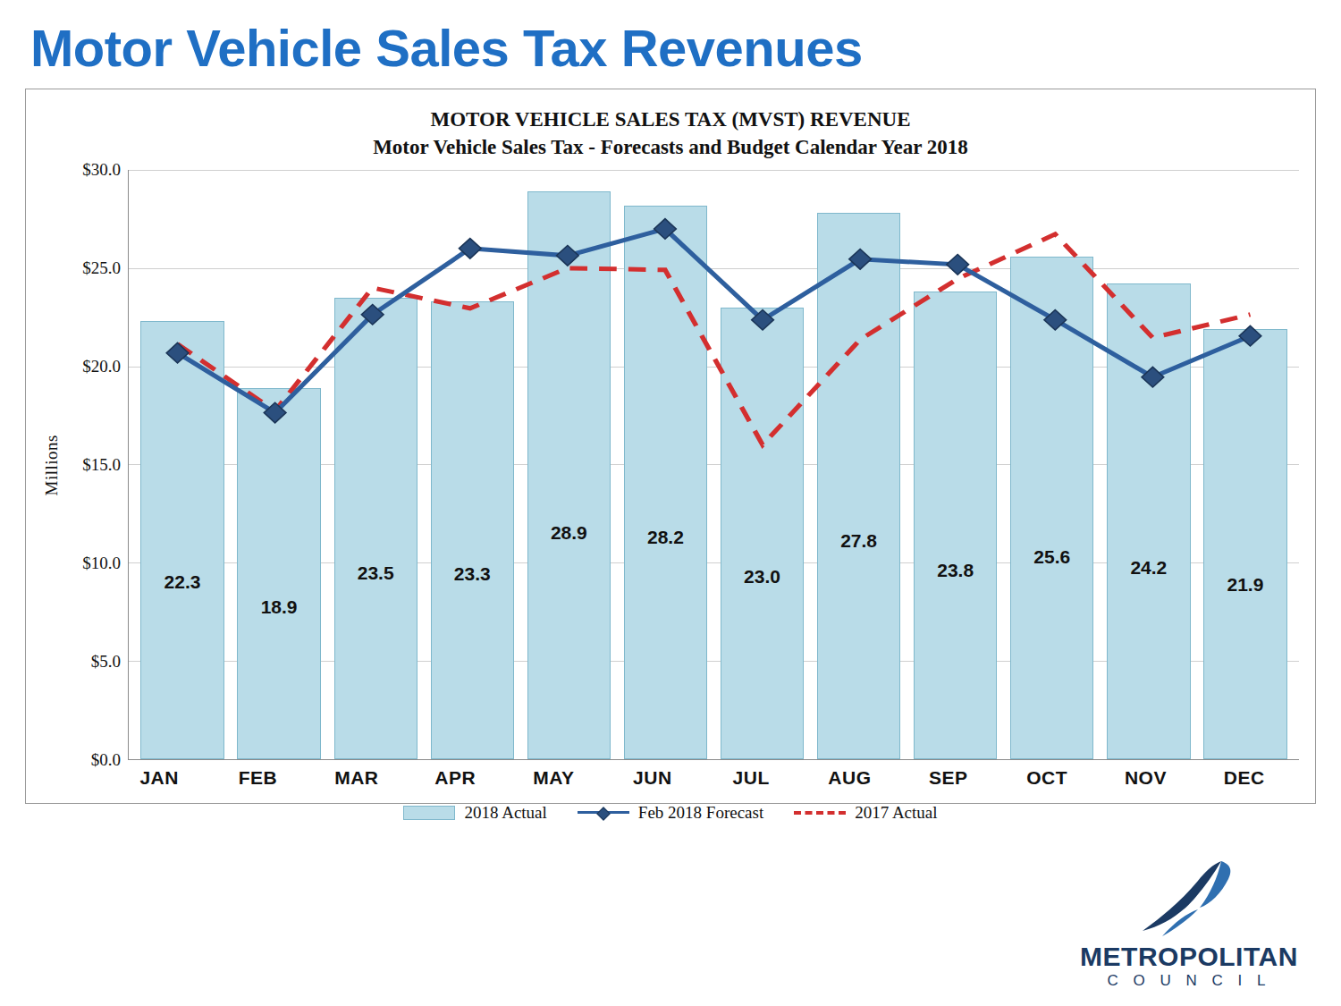Motor Vehicle Sales Tax Revenues
MOTOR VEHICLE SALES TAX (MVST) REVENUE
Motor Vehicle Sales Tax - Forecasts and Budget Calendar Year 2018
Millions
$30.0 $25.0 $20.0 $15.0 $10.0 $5.0 $0.0
22.3
18.9
23.5
23.3
28.9
28.2
23.0
27.8
23.8
25.6
24.2
21.9
JAN
FEB
MAR
APR
MAY
JUN
JUL
AUG
SEP
OCT
NOV
DEC
2018 Actual
Feb 2018 Forecast
2017 Actual
METROPOLITAN
C O U N C I L